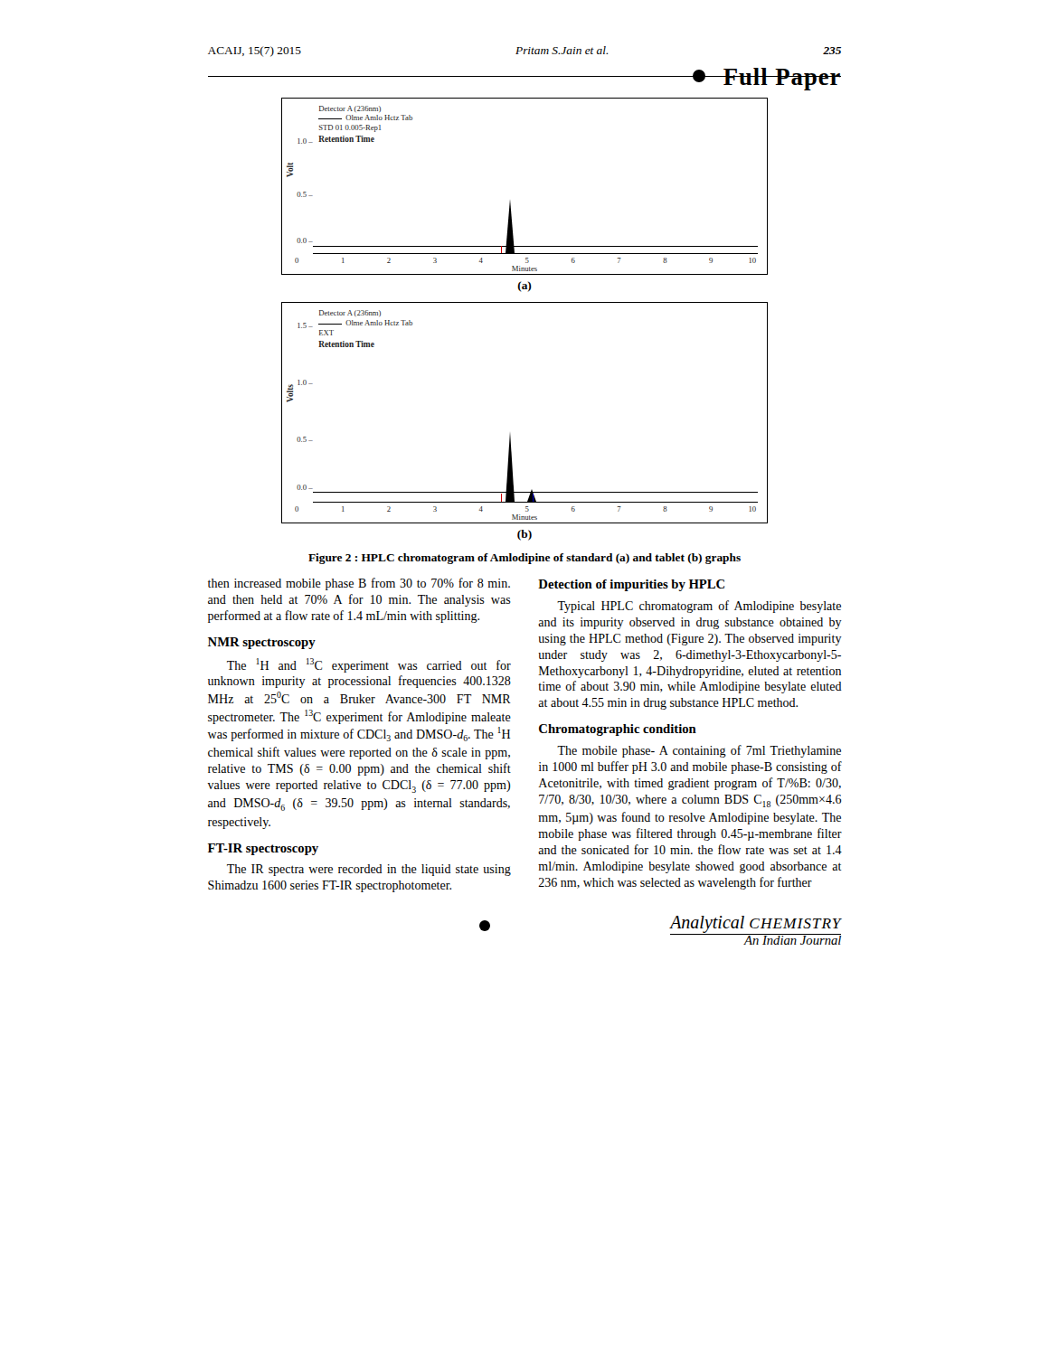ACAIJ, 15(7) 2015 Pritam S.Jain et al. 235
Full Paper
Detector A (236nm)
Olme Amlo Hctz Tab
STD 01 0.005-Rep1
Retention Time
Volt
1.0 –
0.5 –
0.0 –
0
1
2
3
4
5
6
7
8
9
10
Minutes
(a)
Detector A (236nm)
Olme Amlo Hctz Tab
EXT
Retention Time
Volts
1.5 –
1.0 –
0.5 –
0.0 –
0
1
2
3
4
5
6
7
8
9
10
Minutes
(b)
Figure 2 : HPLC chromatogram of Amlodipine of standard (a) and tablet (b) graphs
then increased mobile phase B from 30 to 70% for 8 min. and then held at 70% A for 10 min. The analysis was performed at a flow rate of 1.4 mL/min with splitting.
NMR spectroscopy
The 1H and 13C experiment was carried out for unknown impurity at processional frequencies 400.1328 MHz at 250C on a Bruker Avance-300 FT NMR spectrometer. The 13C experiment for Amlodipine maleate was performed in mixture of CDCl3 and DMSO-d6. The 1H chemical shift values were reported on the δ scale in ppm, relative to TMS (δ = 0.00 ppm) and the chemical shift values were reported relative to CDCl3 (δ = 77.00 ppm) and DMSO-d6 (δ = 39.50 ppm) as internal standards, respectively.
FT-IR spectroscopy
The IR spectra were recorded in the liquid state using Shimadzu 1600 series FT-IR spectrophotometer.
Detection of impurities by HPLC
Typical HPLC chromatogram of Amlodipine besylate and its impurity observed in drug substance obtained by using the HPLC method (Figure 2). The observed impurity under study was 2, 6-dimethyl-3-Ethoxycarbonyl-5-Methoxycarbonyl 1, 4-Dihydropyridine, eluted at retention time of about 3.90 min, while Amlodipine besylate eluted at about 4.55 min in drug substance HPLC method.
Chromatographic condition
The mobile phase- A containing of 7ml Triethylamine in 1000 ml buffer pH 3.0 and mobile phase-B consisting of Acetonitrile, with timed gradient program of T/%B: 0/30, 7/70, 8/30, 10/30, where a column BDS C18 (250mm×4.6 mm, 5µm) was found to resolve Amlodipine besylate. The mobile phase was filtered through 0.45-µ-membrane filter and the sonicated for 10 min. the flow rate was set at 1.4 ml/min. Amlodipine besylate showed good absorbance at 236 nm, which was selected as wavelength for further
Analytical CHEMISTRY
An Indian Journal